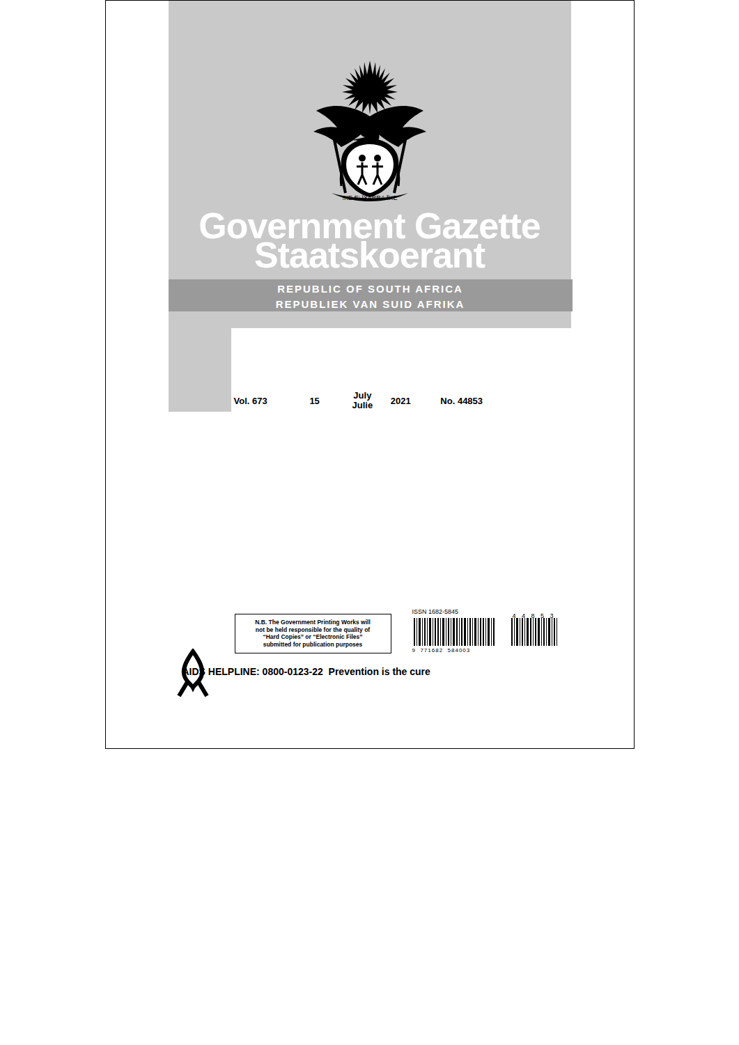ǃKE E꞉ ǀXARRA ǁKE
Government Gazette
Staatskoerant
REPUBLIC OF SOUTH AFRICA
REPUBLIEK VAN SUID AFRIKA
| Vol. 673 | 15 | July Julie | 2021 | No. 44853 |
N.B. The Government Printing Works will
not be held responsible for the quality of
“Hard Copies” or “Electronic Files”
submitted for publication purposes
ISSN 1682-5845
9 771682 584003
4 4 8 5 3
AIDS HELPLINE: 0800-0123-22 Prevention is the cure